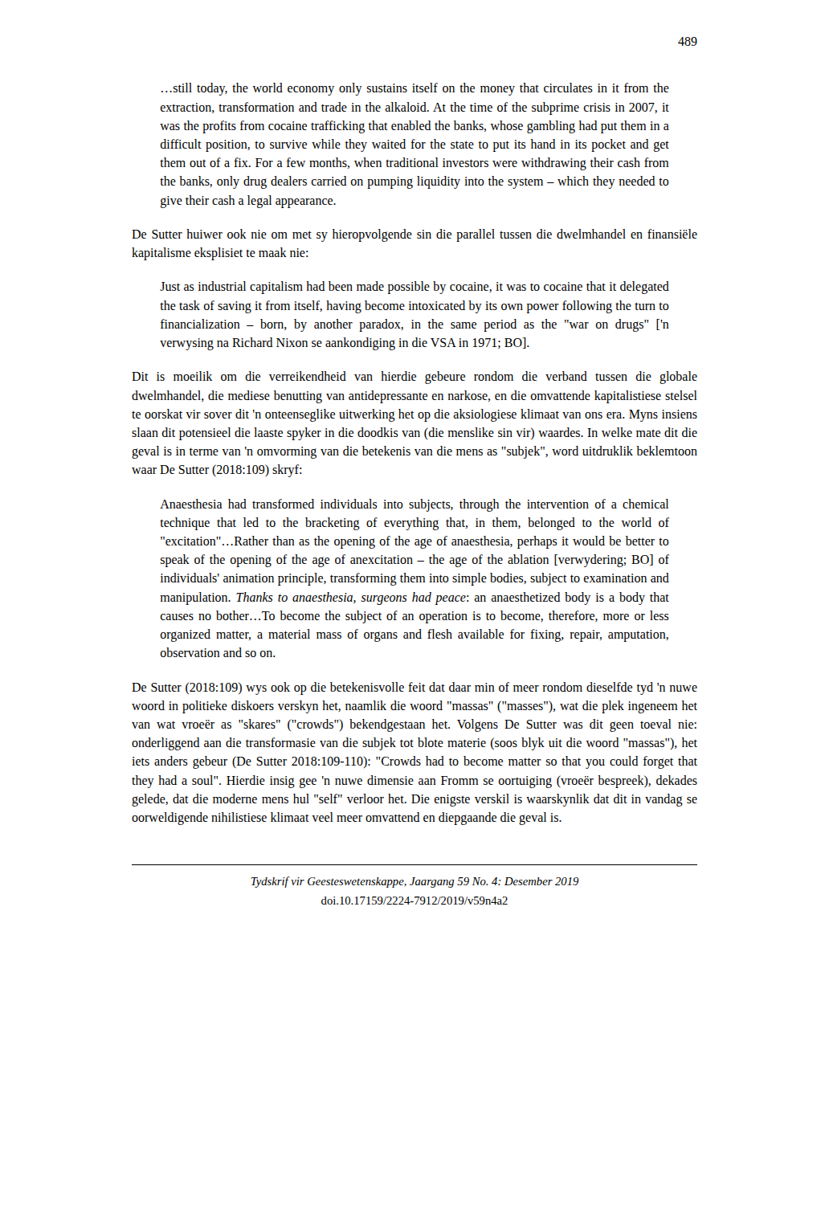489
…still today, the world economy only sustains itself on the money that circulates in it from the extraction, transformation and trade in the alkaloid. At the time of the subprime crisis in 2007, it was the profits from cocaine trafficking that enabled the banks, whose gambling had put them in a difficult position, to survive while they waited for the state to put its hand in its pocket and get them out of a fix. For a few months, when traditional investors were withdrawing their cash from the banks, only drug dealers carried on pumping liquidity into the system – which they needed to give their cash a legal appearance.
De Sutter huiwer ook nie om met sy hieropvolgende sin die parallel tussen die dwelmhandel en finansiële kapitalisme eksplisiet te maak nie:
Just as industrial capitalism had been made possible by cocaine, it was to cocaine that it delegated the task of saving it from itself, having become intoxicated by its own power following the turn to financialization – born, by another paradox, in the same period as the "war on drugs" ['n verwysing na Richard Nixon se aankondiging in die VSA in 1971; BO].
Dit is moeilik om die verreikendheid van hierdie gebeure rondom die verband tussen die globale dwelmhandel, die mediese benutting van antidepressante en narkose, en die omvattende kapitalistiese stelsel te oorskat vir sover dit 'n onteenseglike uitwerking het op die aksiologiese klimaat van ons era. Myns insiens slaan dit potensieel die laaste spyker in die doodkis van (die menslike sin vir) waardes. In welke mate dit die geval is in terme van 'n omvorming van die betekenis van die mens as "subjek", word uitdruklik beklemtoon waar De Sutter (2018:109) skryf:
Anaesthesia had transformed individuals into subjects, through the intervention of a chemical technique that led to the bracketing of everything that, in them, belonged to the world of "excitation"…Rather than as the opening of the age of anaesthesia, perhaps it would be better to speak of the opening of the age of anexcitation – the age of the ablation [verwydering; BO] of individuals' animation principle, transforming them into simple bodies, subject to examination and manipulation. Thanks to anaesthesia, surgeons had peace: an anaesthetized body is a body that causes no bother…To become the subject of an operation is to become, therefore, more or less organized matter, a material mass of organs and flesh available for fixing, repair, amputation, observation and so on.
De Sutter (2018:109) wys ook op die betekenisvolle feit dat daar min of meer rondom dieselfde tyd 'n nuwe woord in politieke diskoers verskyn het, naamlik die woord "massas" ("masses"), wat die plek ingeneem het van wat vroeër as "skares" ("crowds") bekendgestaan het. Volgens De Sutter was dit geen toeval nie: onderliggend aan die transformasie van die subjek tot blote materie (soos blyk uit die woord "massas"), het iets anders gebeur (De Sutter 2018:109-110): "Crowds had to become matter so that you could forget that they had a soul". Hierdie insig gee 'n nuwe dimensie aan Fromm se oortuiging (vroeër bespreek), dekades gelede, dat die moderne mens hul "self" verloor het. Die enigste verskil is waarskynlik dat dit in vandag se oorweldigende nihilistiese klimaat veel meer omvattend en diepgaande die geval is.
Tydskrif vir Geesteswetenskappe, Jaargang 59 No. 4: Desember 2019 doi.10.17159/2224-7912/2019/v59n4a2